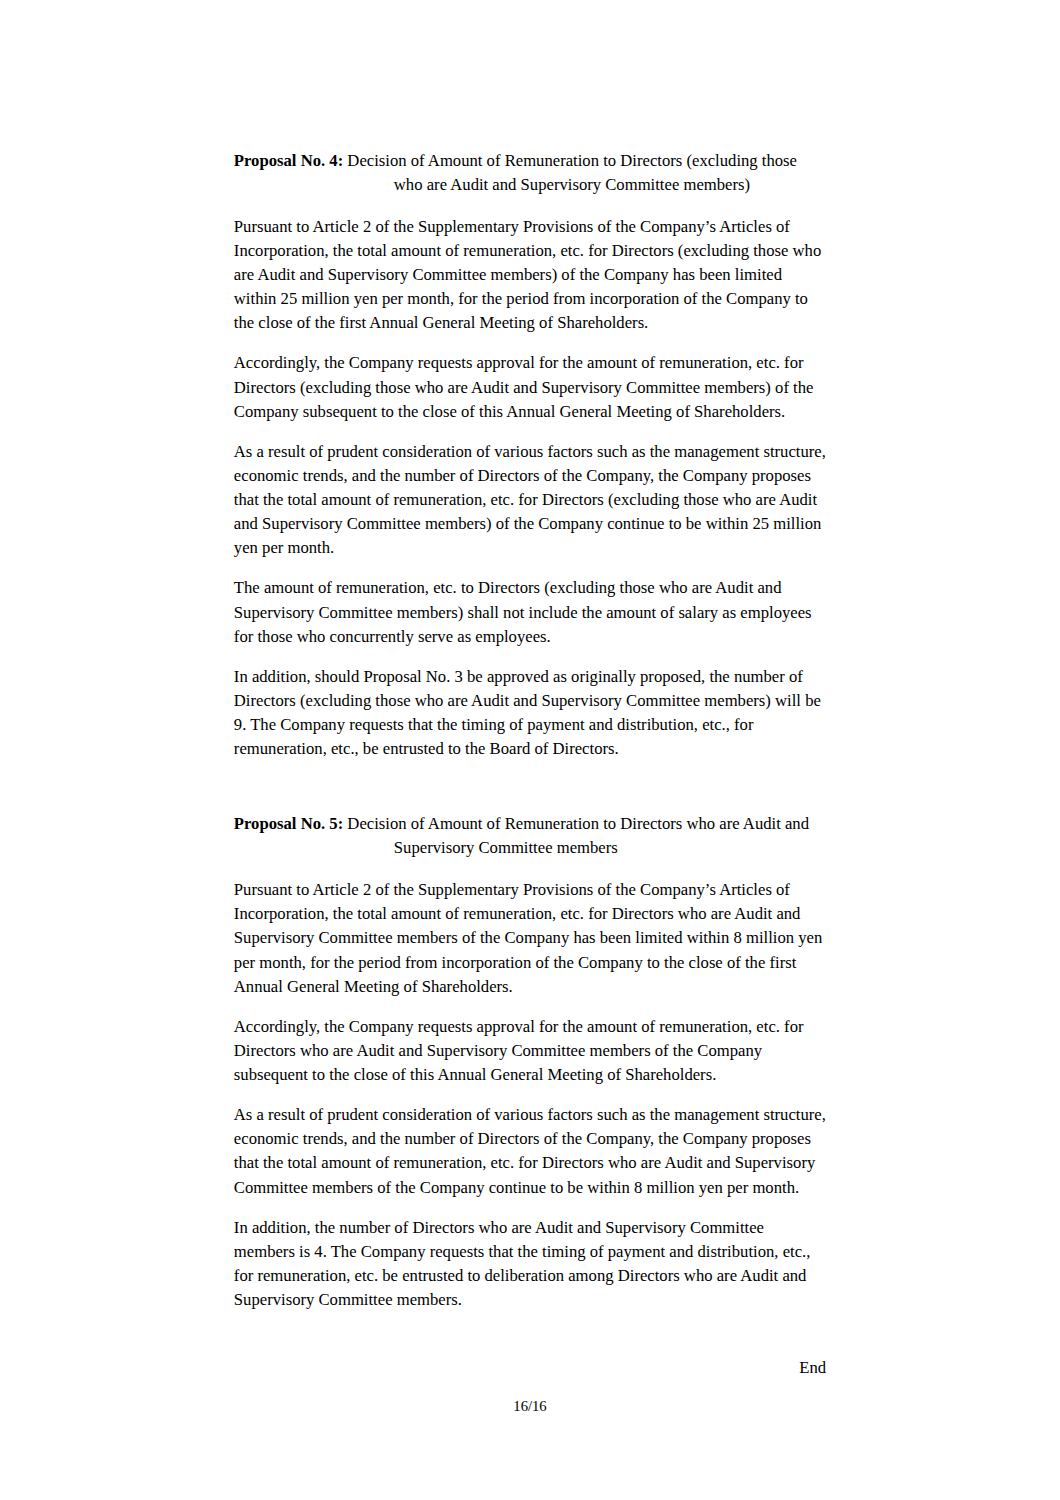Proposal No. 4: Decision of Amount of Remuneration to Directors (excluding those who are Audit and Supervisory Committee members)
Pursuant to Article 2 of the Supplementary Provisions of the Company’s Articles of Incorporation, the total amount of remuneration, etc. for Directors (excluding those who are Audit and Supervisory Committee members) of the Company has been limited within 25 million yen per month, for the period from incorporation of the Company to the close of the first Annual General Meeting of Shareholders.
Accordingly, the Company requests approval for the amount of remuneration, etc. for Directors (excluding those who are Audit and Supervisory Committee members) of the Company subsequent to the close of this Annual General Meeting of Shareholders.
As a result of prudent consideration of various factors such as the management structure, economic trends, and the number of Directors of the Company, the Company proposes that the total amount of remuneration, etc. for Directors (excluding those who are Audit and Supervisory Committee members) of the Company continue to be within 25 million yen per month.
The amount of remuneration, etc. to Directors (excluding those who are Audit and Supervisory Committee members) shall not include the amount of salary as employees for those who concurrently serve as employees.
In addition, should Proposal No. 3 be approved as originally proposed, the number of Directors (excluding those who are Audit and Supervisory Committee members) will be 9. The Company requests that the timing of payment and distribution, etc., for remuneration, etc., be entrusted to the Board of Directors.
Proposal No. 5: Decision of Amount of Remuneration to Directors who are Audit and Supervisory Committee members
Pursuant to Article 2 of the Supplementary Provisions of the Company’s Articles of Incorporation, the total amount of remuneration, etc. for Directors who are Audit and Supervisory Committee members of the Company has been limited within 8 million yen per month, for the period from incorporation of the Company to the close of the first Annual General Meeting of Shareholders.
Accordingly, the Company requests approval for the amount of remuneration, etc. for Directors who are Audit and Supervisory Committee members of the Company subsequent to the close of this Annual General Meeting of Shareholders.
As a result of prudent consideration of various factors such as the management structure, economic trends, and the number of Directors of the Company, the Company proposes that the total amount of remuneration, etc. for Directors who are Audit and Supervisory Committee members of the Company continue to be within 8 million yen per month.
In addition, the number of Directors who are Audit and Supervisory Committee members is 4. The Company requests that the timing of payment and distribution, etc., for remuneration, etc. be entrusted to deliberation among Directors who are Audit and Supervisory Committee members.
End
16/16